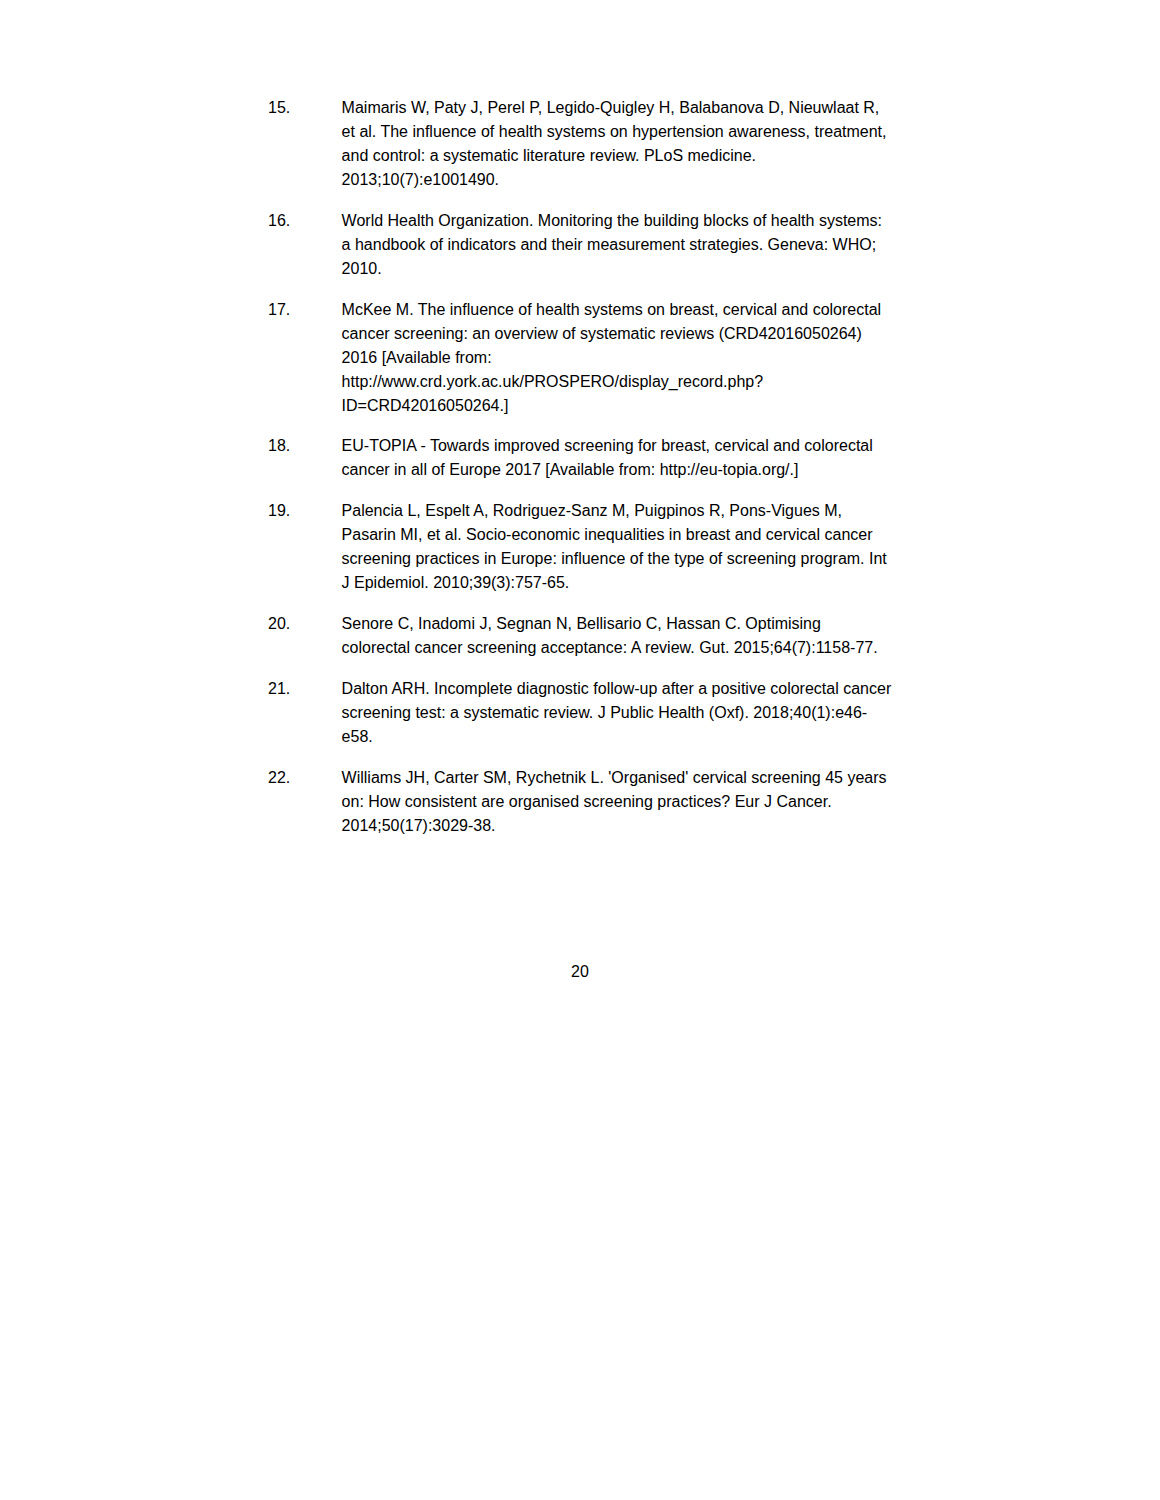15. Maimaris W, Paty J, Perel P, Legido-Quigley H, Balabanova D, Nieuwlaat R, et al. The influence of health systems on hypertension awareness, treatment, and control: a systematic literature review. PLoS medicine. 2013;10(7):e1001490.
16. World Health Organization. Monitoring the building blocks of health systems: a handbook of indicators and their measurement strategies. Geneva: WHO; 2010.
17. McKee M. The influence of health systems on breast, cervical and colorectal cancer screening: an overview of systematic reviews (CRD42016050264) 2016 [Available from: http://www.crd.york.ac.uk/PROSPERO/display_record.php?ID=CRD42016050264.]
18. EU-TOPIA - Towards improved screening for breast, cervical and colorectal cancer in all of Europe 2017 [Available from: http://eu-topia.org/.]
19. Palencia L, Espelt A, Rodriguez-Sanz M, Puigpinos R, Pons-Vigues M, Pasarin MI, et al. Socio-economic inequalities in breast and cervical cancer screening practices in Europe: influence of the type of screening program. Int J Epidemiol. 2010;39(3):757-65.
20. Senore C, Inadomi J, Segnan N, Bellisario C, Hassan C. Optimising colorectal cancer screening acceptance: A review. Gut. 2015;64(7):1158-77.
21. Dalton ARH. Incomplete diagnostic follow-up after a positive colorectal cancer screening test: a systematic review. J Public Health (Oxf). 2018;40(1):e46-e58.
22. Williams JH, Carter SM, Rychetnik L. 'Organised' cervical screening 45 years on: How consistent are organised screening practices? Eur J Cancer. 2014;50(17):3029-38.
20